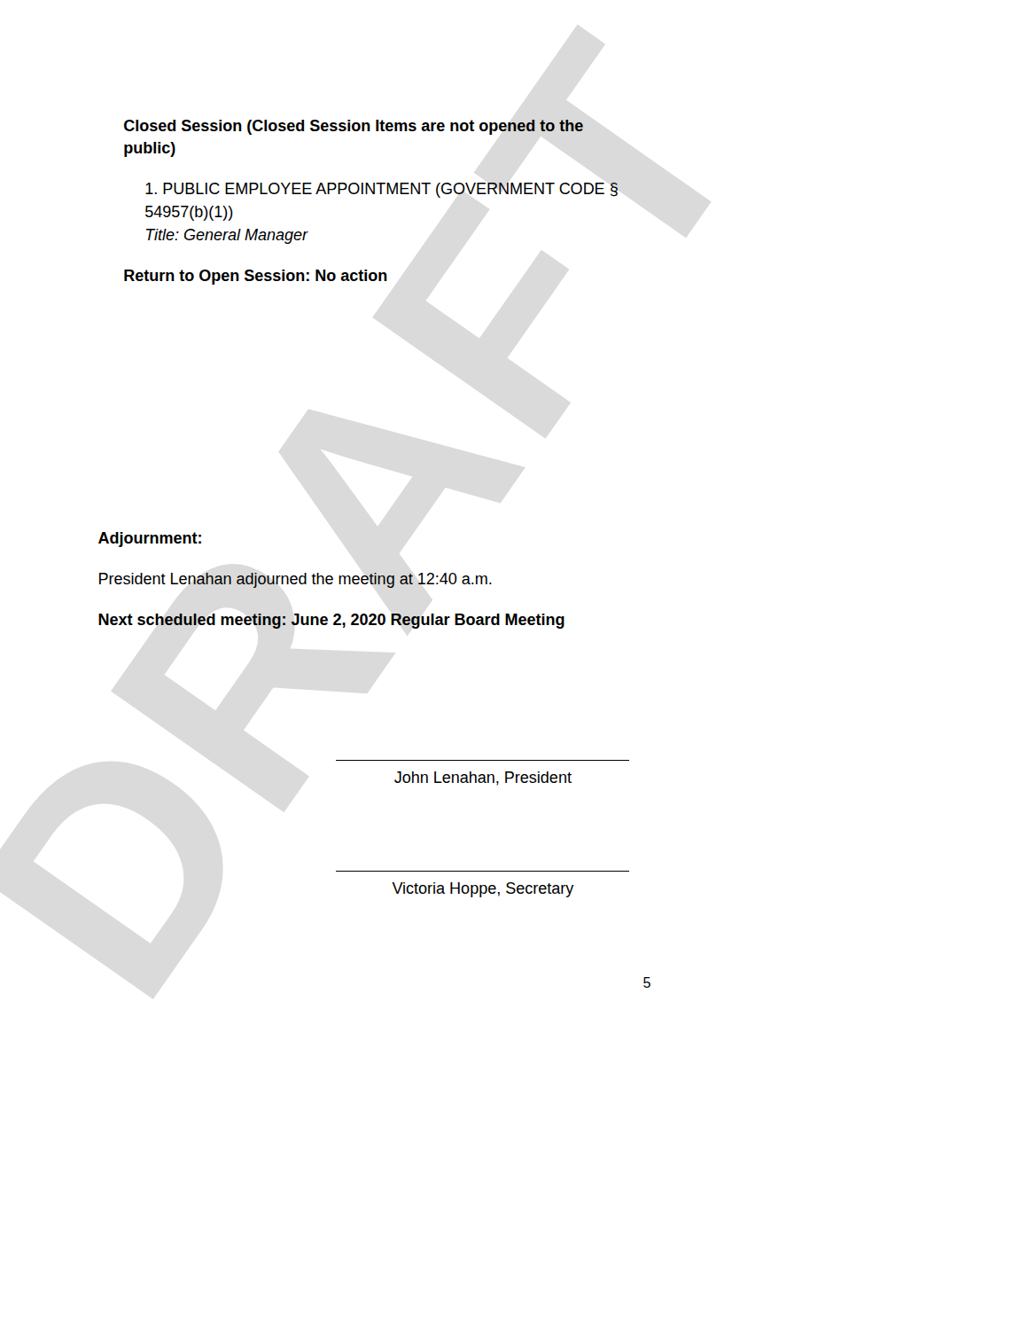DRAFT
Closed Session (Closed Session Items are not opened to the public)
1. PUBLIC EMPLOYEE APPOINTMENT (GOVERNMENT CODE § 54957(b)(1))
Title: General Manager
Return to Open Session: No action
Adjournment:
President Lenahan adjourned the meeting at 12:40 a.m.
Next scheduled meeting: June 2, 2020 Regular Board Meeting
John Lenahan, President
Victoria Hoppe, Secretary
5